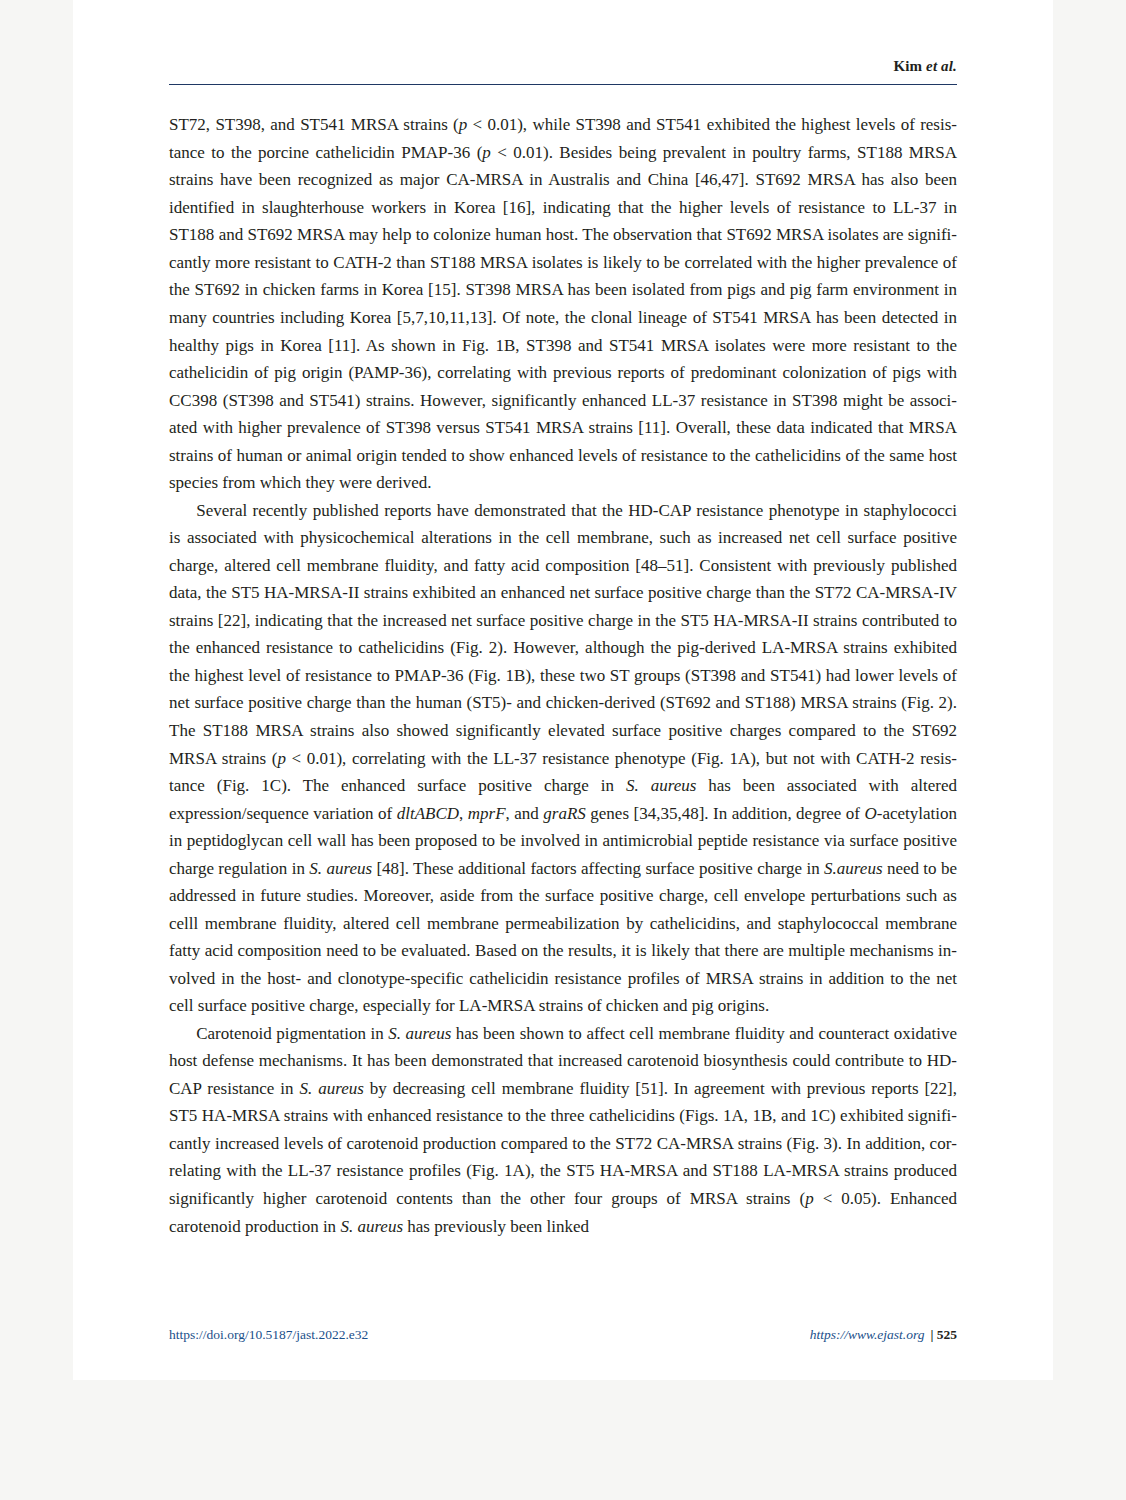Kim et al.
ST72, ST398, and ST541 MRSA strains (p < 0.01), while ST398 and ST541 exhibited the highest levels of resistance to the porcine cathelicidin PMAP-36 (p < 0.01). Besides being prevalent in poultry farms, ST188 MRSA strains have been recognized as major CA-MRSA in Australis and China [46,47]. ST692 MRSA has also been identified in slaughterhouse workers in Korea [16], indicating that the higher levels of resistance to LL-37 in ST188 and ST692 MRSA may help to colonize human host. The observation that ST692 MRSA isolates are significantly more resistant to CATH-2 than ST188 MRSA isolates is likely to be correlated with the higher prevalence of the ST692 in chicken farms in Korea [15]. ST398 MRSA has been isolated from pigs and pig farm environment in many countries including Korea [5,7,10,11,13]. Of note, the clonal lineage of ST541 MRSA has been detected in healthy pigs in Korea [11]. As shown in Fig. 1B, ST398 and ST541 MRSA isolates were more resistant to the cathelicidin of pig origin (PAMP-36), correlating with previous reports of predominant colonization of pigs with CC398 (ST398 and ST541) strains. However, significantly enhanced LL-37 resistance in ST398 might be associated with higher prevalence of ST398 versus ST541 MRSA strains [11]. Overall, these data indicated that MRSA strains of human or animal origin tended to show enhanced levels of resistance to the cathelicidins of the same host species from which they were derived.
Several recently published reports have demonstrated that the HD-CAP resistance phenotype in staphylococci is associated with physicochemical alterations in the cell membrane, such as increased net cell surface positive charge, altered cell membrane fluidity, and fatty acid composition [48–51]. Consistent with previously published data, the ST5 HA-MRSA-II strains exhibited an enhanced net surface positive charge than the ST72 CA-MRSA-IV strains [22], indicating that the increased net surface positive charge in the ST5 HA-MRSA-II strains contributed to the enhanced resistance to cathelicidins (Fig. 2). However, although the pig-derived LA-MRSA strains exhibited the highest level of resistance to PMAP-36 (Fig. 1B), these two ST groups (ST398 and ST541) had lower levels of net surface positive charge than the human (ST5)- and chicken-derived (ST692 and ST188) MRSA strains (Fig. 2). The ST188 MRSA strains also showed significantly elevated surface positive charges compared to the ST692 MRSA strains (p < 0.01), correlating with the LL-37 resistance phenotype (Fig. 1A), but not with CATH-2 resistance (Fig. 1C). The enhanced surface positive charge in S. aureus has been associated with altered expression/sequence variation of dltABCD, mprF, and graRS genes [34,35,48]. In addition, degree of O-acetylation in peptidoglycan cell wall has been proposed to be involved in antimicrobial peptide resistance via surface positive charge regulation in S. aureus [48]. These additional factors affecting surface positive charge in S.aureus need to be addressed in future studies. Moreover, aside from the surface positive charge, cell envelope perturbations such as celll membrane fluidity, altered cell membrane permeabilization by cathelicidins, and staphylococcal membrane fatty acid composition need to be evaluated. Based on the results, it is likely that there are multiple mechanisms involved in the host- and clonotype-specific cathelicidin resistance profiles of MRSA strains in addition to the net cell surface positive charge, especially for LA-MRSA strains of chicken and pig origins.
Carotenoid pigmentation in S. aureus has been shown to affect cell membrane fluidity and counteract oxidative host defense mechanisms. It has been demonstrated that increased carotenoid biosynthesis could contribute to HD-CAP resistance in S. aureus by decreasing cell membrane fluidity [51]. In agreement with previous reports [22], ST5 HA-MRSA strains with enhanced resistance to the three cathelicidins (Figs. 1A, 1B, and 1C) exhibited significantly increased levels of carotenoid production compared to the ST72 CA-MRSA strains (Fig. 3). In addition, correlating with the LL-37 resistance profiles (Fig. 1A), the ST5 HA-MRSA and ST188 LA-MRSA strains produced significantly higher carotenoid contents than the other four groups of MRSA strains (p < 0.05). Enhanced carotenoid production in S. aureus has previously been linked
https://doi.org/10.5187/jast.2022.e32
https://www.ejast.org| 525